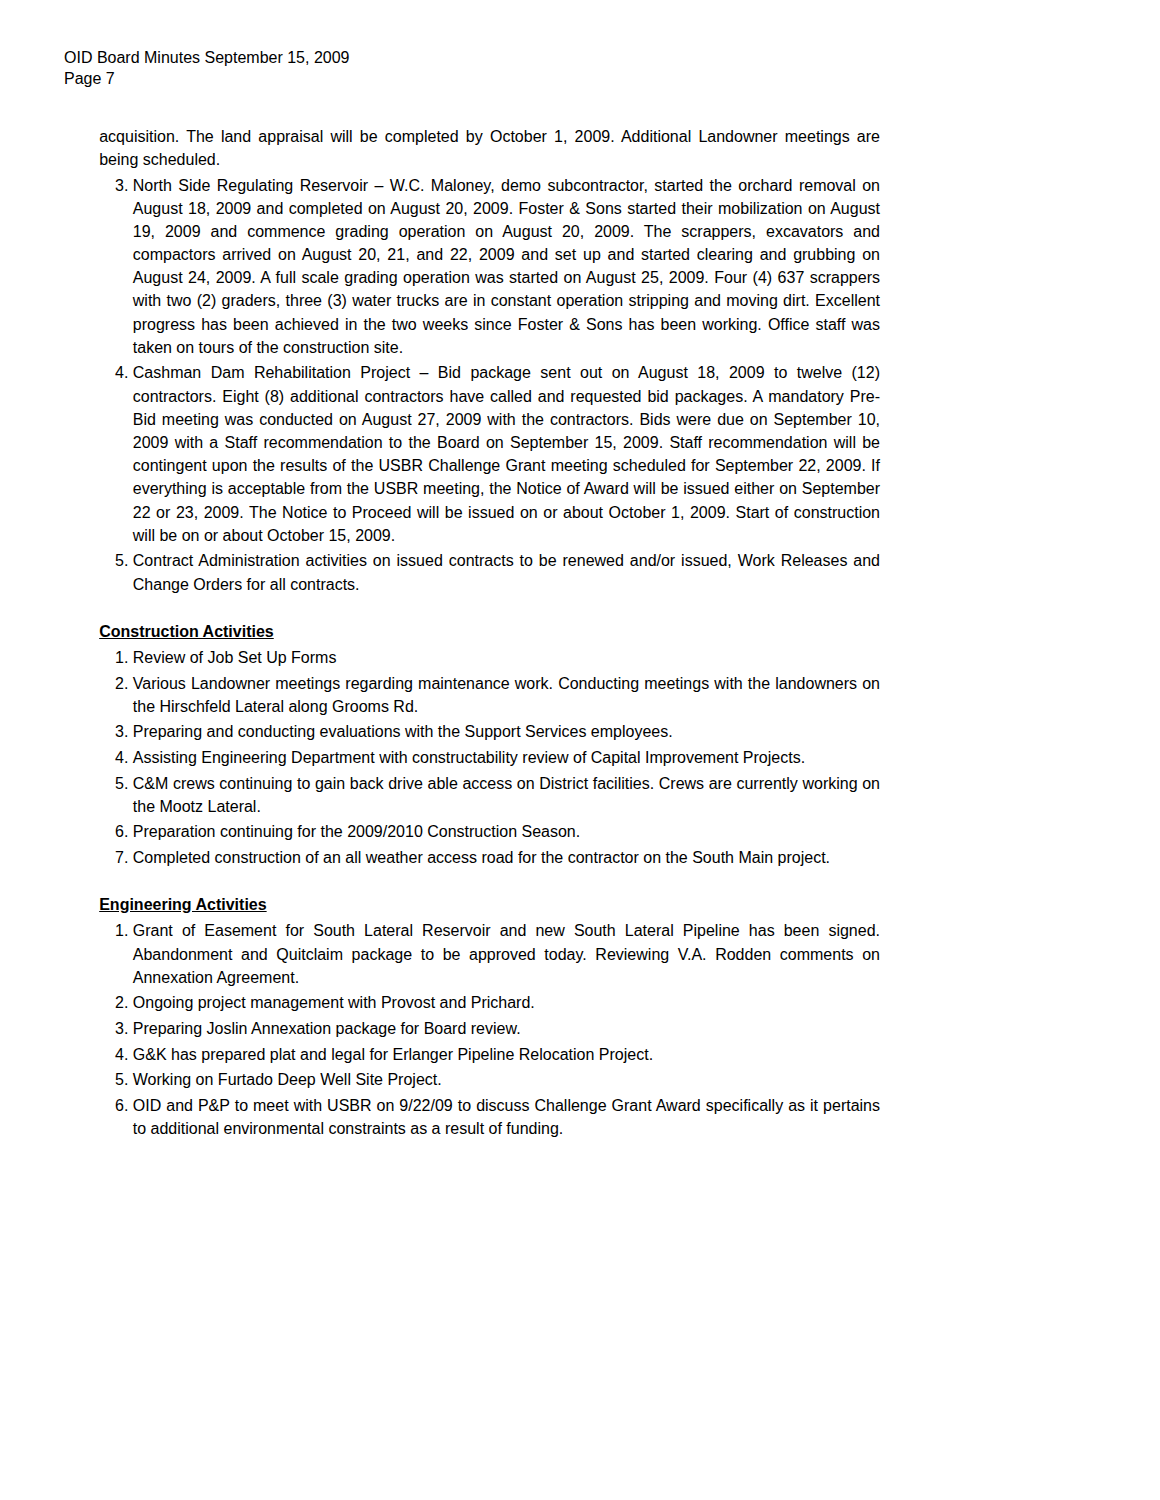OID Board Minutes September 15, 2009
Page 7
acquisition. The land appraisal will be completed by October 1, 2009. Additional Landowner meetings are being scheduled.
North Side Regulating Reservoir – W.C. Maloney, demo subcontractor, started the orchard removal on August 18, 2009 and completed on August 20, 2009. Foster & Sons started their mobilization on August 19, 2009 and commence grading operation on August 20, 2009. The scrappers, excavators and compactors arrived on August 20, 21, and 22, 2009 and set up and started clearing and grubbing on August 24, 2009. A full scale grading operation was started on August 25, 2009. Four (4) 637 scrappers with two (2) graders, three (3) water trucks are in constant operation stripping and moving dirt. Excellent progress has been achieved in the two weeks since Foster & Sons has been working. Office staff was taken on tours of the construction site.
Cashman Dam Rehabilitation Project – Bid package sent out on August 18, 2009 to twelve (12) contractors. Eight (8) additional contractors have called and requested bid packages. A mandatory Pre-Bid meeting was conducted on August 27, 2009 with the contractors. Bids were due on September 10, 2009 with a Staff recommendation to the Board on September 15, 2009. Staff recommendation will be contingent upon the results of the USBR Challenge Grant meeting scheduled for September 22, 2009. If everything is acceptable from the USBR meeting, the Notice of Award will be issued either on September 22 or 23, 2009. The Notice to Proceed will be issued on or about October 1, 2009. Start of construction will be on or about October 15, 2009.
Contract Administration activities on issued contracts to be renewed and/or issued, Work Releases and Change Orders for all contracts.
Construction Activities
Review of Job Set Up Forms
Various Landowner meetings regarding maintenance work. Conducting meetings with the landowners on the Hirschfeld Lateral along Grooms Rd.
Preparing and conducting evaluations with the Support Services employees.
Assisting Engineering Department with constructability review of Capital Improvement Projects.
C&M crews continuing to gain back drive able access on District facilities. Crews are currently working on the Mootz Lateral.
Preparation continuing for the 2009/2010 Construction Season.
Completed construction of an all weather access road for the contractor on the South Main project.
Engineering Activities
Grant of Easement for South Lateral Reservoir and new South Lateral Pipeline has been signed. Abandonment and Quitclaim package to be approved today. Reviewing V.A. Rodden comments on Annexation Agreement.
Ongoing project management with Provost and Prichard.
Preparing Joslin Annexation package for Board review.
G&K has prepared plat and legal for Erlanger Pipeline Relocation Project.
Working on Furtado Deep Well Site Project.
OID and P&P to meet with USBR on 9/22/09 to discuss Challenge Grant Award specifically as it pertains to additional environmental constraints as a result of funding.